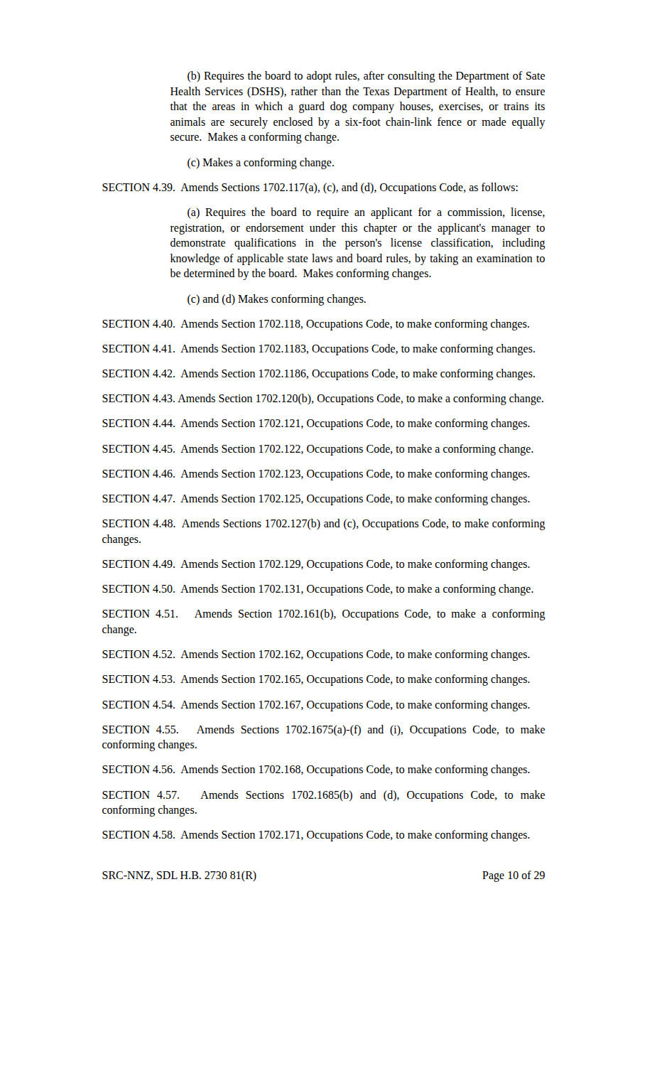(b) Requires the board to adopt rules, after consulting the Department of Sate Health Services (DSHS), rather than the Texas Department of Health, to ensure that the areas in which a guard dog company houses, exercises, or trains its animals are securely enclosed by a six-foot chain-link fence or made equally secure. Makes a conforming change.
(c) Makes a conforming change.
SECTION 4.39. Amends Sections 1702.117(a), (c), and (d), Occupations Code, as follows:
(a) Requires the board to require an applicant for a commission, license, registration, or endorsement under this chapter or the applicant's manager to demonstrate qualifications in the person's license classification, including knowledge of applicable state laws and board rules, by taking an examination to be determined by the board. Makes conforming changes.
(c) and (d) Makes conforming changes.
SECTION 4.40. Amends Section 1702.118, Occupations Code, to make conforming changes.
SECTION 4.41. Amends Section 1702.1183, Occupations Code, to make conforming changes.
SECTION 4.42. Amends Section 1702.1186, Occupations Code, to make conforming changes.
SECTION 4.43. Amends Section 1702.120(b), Occupations Code, to make a conforming change.
SECTION 4.44. Amends Section 1702.121, Occupations Code, to make conforming changes.
SECTION 4.45. Amends Section 1702.122, Occupations Code, to make a conforming change.
SECTION 4.46. Amends Section 1702.123, Occupations Code, to make conforming changes.
SECTION 4.47. Amends Section 1702.125, Occupations Code, to make conforming changes.
SECTION 4.48. Amends Sections 1702.127(b) and (c), Occupations Code, to make conforming changes.
SECTION 4.49. Amends Section 1702.129, Occupations Code, to make conforming changes.
SECTION 4.50. Amends Section 1702.131, Occupations Code, to make a conforming change.
SECTION 4.51. Amends Section 1702.161(b), Occupations Code, to make a conforming change.
SECTION 4.52. Amends Section 1702.162, Occupations Code, to make conforming changes.
SECTION 4.53. Amends Section 1702.165, Occupations Code, to make conforming changes.
SECTION 4.54. Amends Section 1702.167, Occupations Code, to make conforming changes.
SECTION 4.55. Amends Sections 1702.1675(a)-(f) and (i), Occupations Code, to make conforming changes.
SECTION 4.56. Amends Section 1702.168, Occupations Code, to make conforming changes.
SECTION 4.57. Amends Sections 1702.1685(b) and (d), Occupations Code, to make conforming changes.
SECTION 4.58. Amends Section 1702.171, Occupations Code, to make conforming changes.
SRC-NNZ, SDL H.B. 2730 81(R)
Page 10 of 29